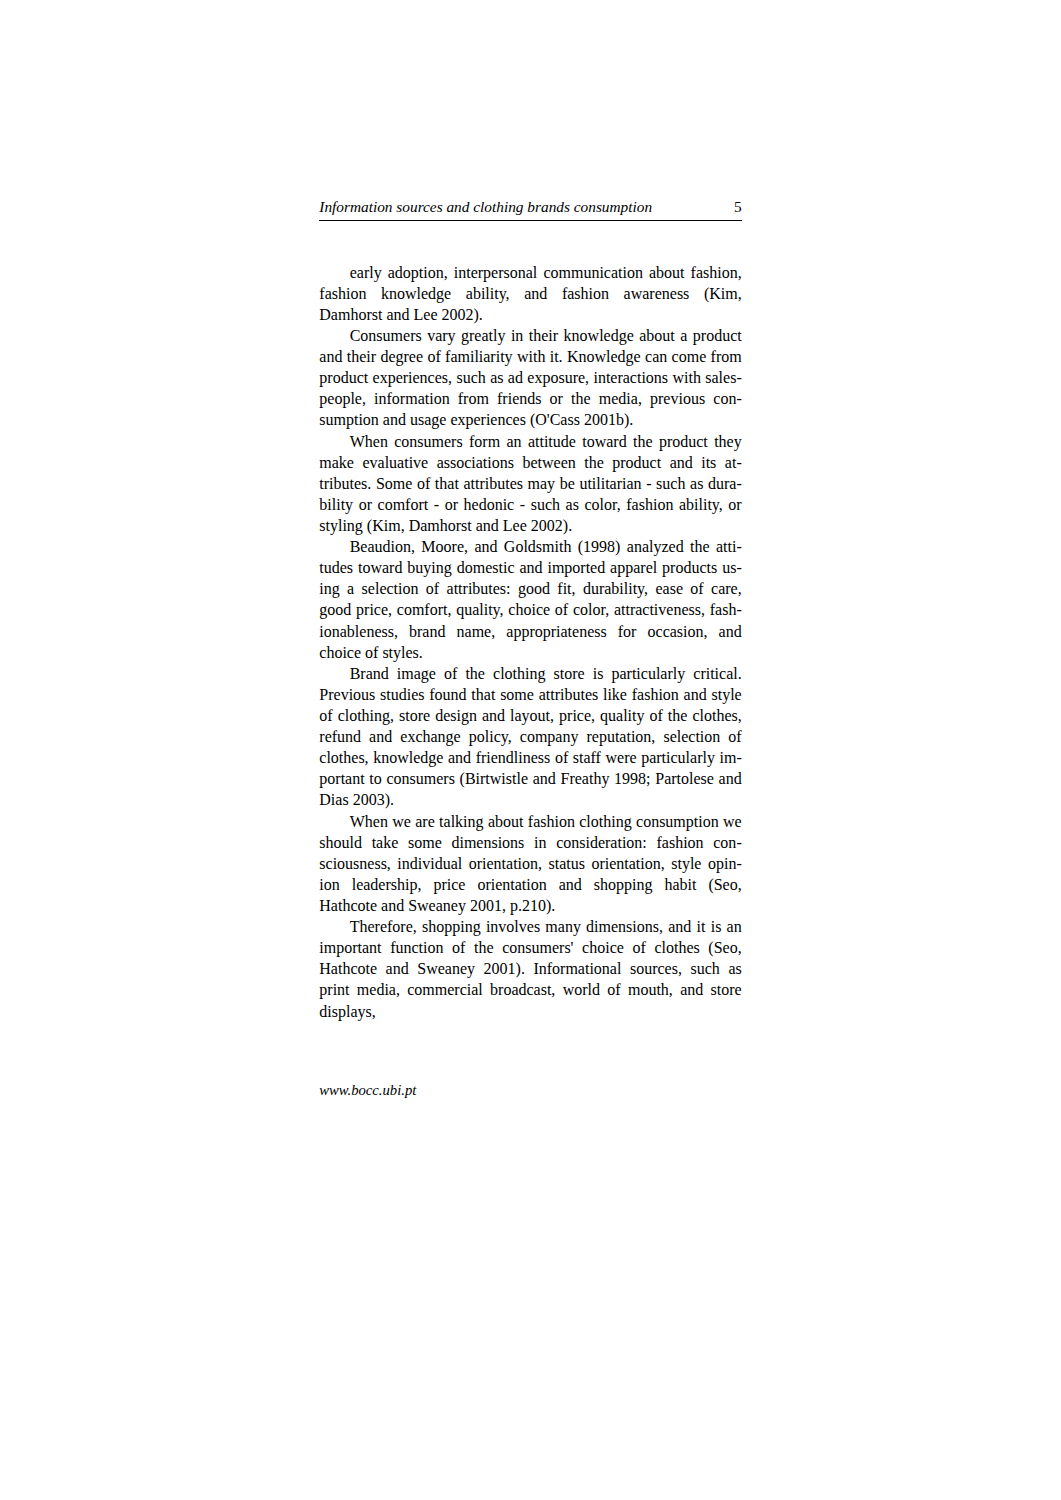Information sources and clothing brands consumption 5
early adoption, interpersonal communication about fashion, fashion knowledge ability, and fashion awareness (Kim, Damhorst and Lee 2002).
Consumers vary greatly in their knowledge about a product and their degree of familiarity with it. Knowledge can come from product experiences, such as ad exposure, interactions with salespeople, information from friends or the media, previous consumption and usage experiences (O'Cass 2001b).
When consumers form an attitude toward the product they make evaluative associations between the product and its attributes. Some of that attributes may be utilitarian - such as durability or comfort - or hedonic - such as color, fashion ability, or styling (Kim, Damhorst and Lee 2002).
Beaudion, Moore, and Goldsmith (1998) analyzed the attitudes toward buying domestic and imported apparel products using a selection of attributes: good fit, durability, ease of care, good price, comfort, quality, choice of color, attractiveness, fashionableness, brand name, appropriateness for occasion, and choice of styles.
Brand image of the clothing store is particularly critical. Previous studies found that some attributes like fashion and style of clothing, store design and layout, price, quality of the clothes, refund and exchange policy, company reputation, selection of clothes, knowledge and friendliness of staff were particularly important to consumers (Birtwistle and Freathy 1998; Partolese and Dias 2003).
When we are talking about fashion clothing consumption we should take some dimensions in consideration: fashion consciousness, individual orientation, status orientation, style opinion leadership, price orientation and shopping habit (Seo, Hathcote and Sweaney 2001, p.210).
Therefore, shopping involves many dimensions, and it is an important function of the consumers' choice of clothes (Seo, Hathcote and Sweaney 2001). Informational sources, such as print media, commercial broadcast, world of mouth, and store displays,
www.bocc.ubi.pt